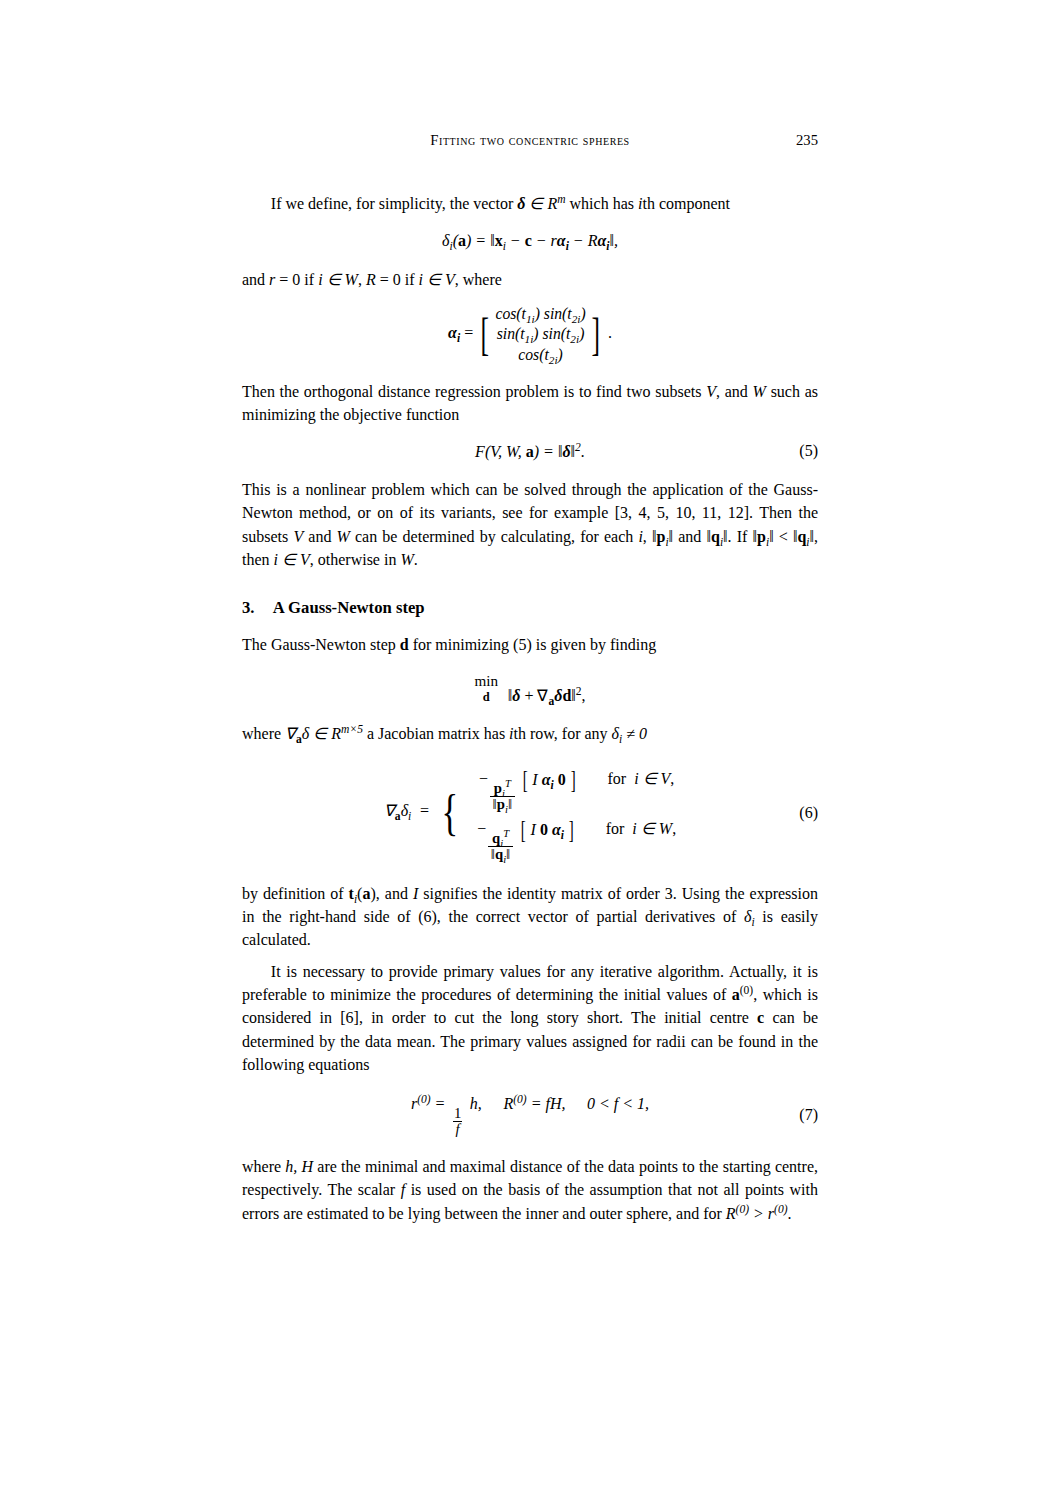Fitting two concentric spheres 235
If we define, for simplicity, the vector δ ∈ Rm which has ith component
δi(a) = ‖xi − c − rαi − Rαi‖,
and r = 0 if i ∈ W, R = 0 if i ∈ V, where
αi = [ cos(t1i) sin(t2i) sin(t1i) sin(t2i) cos(t2i) ] .
Then the orthogonal distance regression problem is to find two subsets V, and W such as minimizing the objective function
F(V, W, a) = ‖δ‖2. (5)
This is a nonlinear problem which can be solved through the application of the Gauss-Newton method, or on of its variants, see for example [3, 4, 5, 10, 11, 12]. Then the subsets V and W can be determined by calculating, for each i, ‖pi‖ and ‖qi‖. If ‖pi‖ < ‖qi‖, then i ∈ V, otherwise in W.
3. A Gauss-Newton step
The Gauss-Newton step d for minimizing (5) is given by finding
min d ‖δ + ∇aδd‖2,
where ∇aδ ∈ Rm×5 a Jacobian matrix has ith row, for any δi ≠ 0
∇aδi = { −piT‖pi‖ [I αi 0] for i ∈ V, −qiT‖qi‖ [I 0 αi] for i ∈ W, (6)
by definition of ti(a), and I signifies the identity matrix of order 3. Using the expression in the right-hand side of (6), the correct vector of partial derivatives of δi is easily calculated.
It is necessary to provide primary values for any iterative algorithm. Actually, it is preferable to minimize the procedures of determining the initial values of a(0), which is considered in [6], in order to cut the long story short. The initial centre c can be determined by the data mean. The primary values assigned for radii can be found in the following equations
r(0) = 1 f h, R(0) = fH, 0 < f < 1, (7)
where h, H are the minimal and maximal distance of the data points to the starting centre, respectively. The scalar f is used on the basis of the assumption that not all points with errors are estimated to be lying between the inner and outer sphere, and for R(0) > r(0).